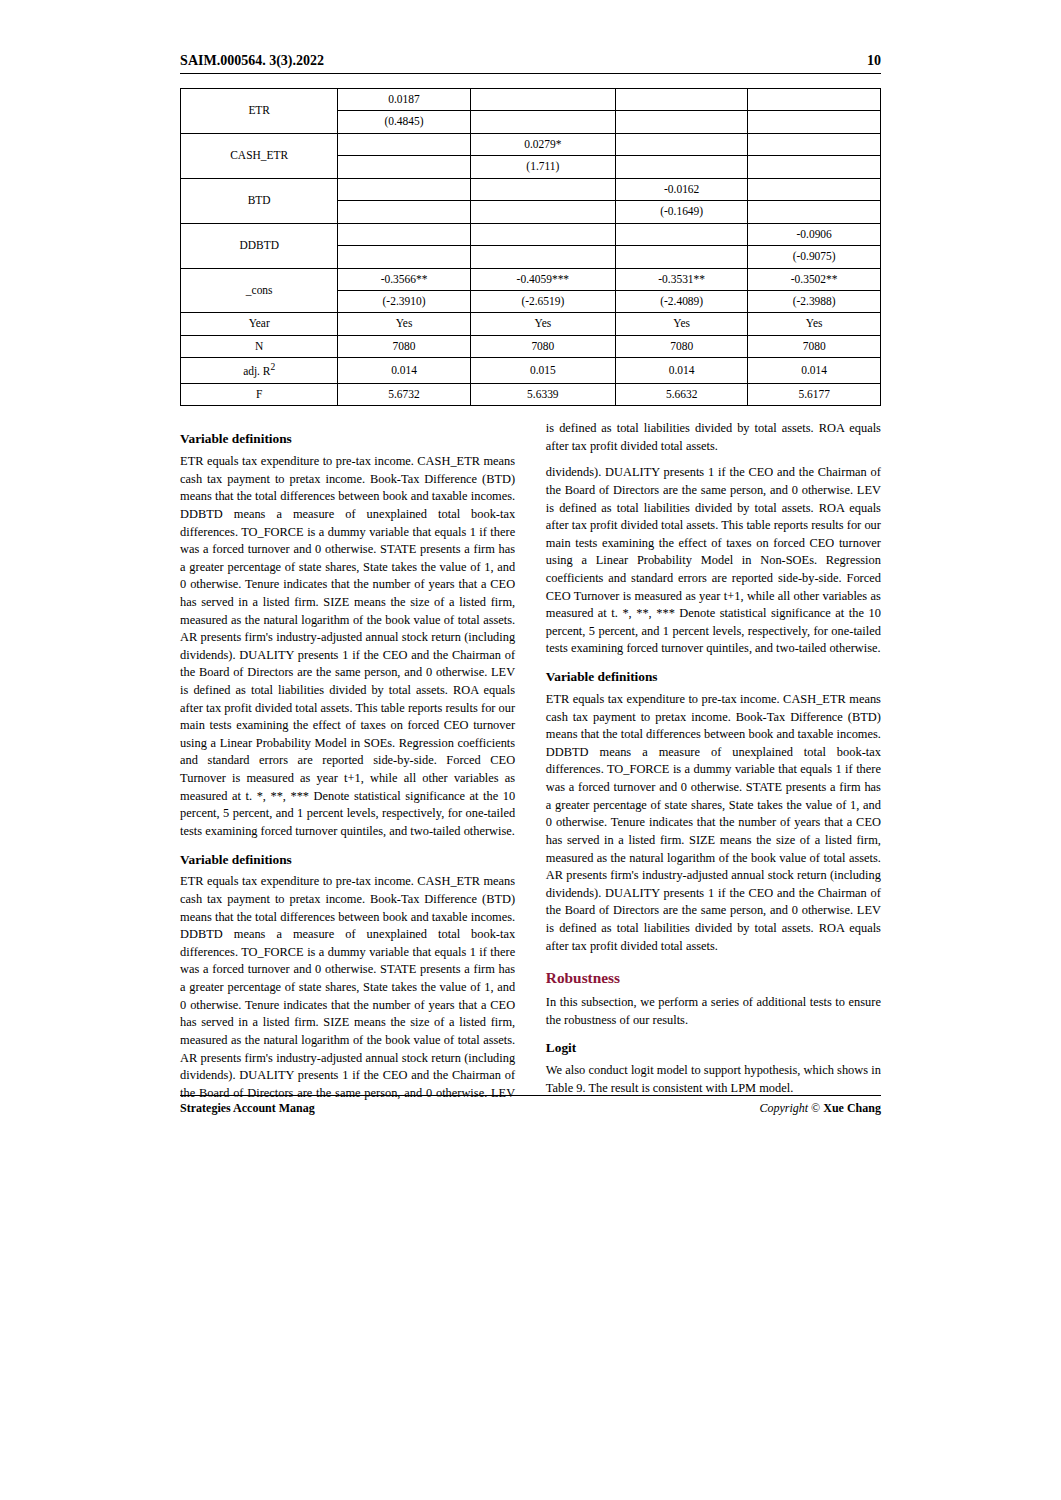SAIM.000564. 3(3).2022 10
| ETR | 0.0187 | | | |
| (0.4845) | | | |
| CASH_ETR | | 0.0279* | | |
| | (1.711) | | |
| BTD | | | -0.0162 | |
| | | (-0.1649) | |
| DDBTD | | | | -0.0906 |
| | | | (-0.9075) |
| _cons | -0.3566** | -0.4059*** | -0.3531** | -0.3502** |
| (-2.3910) | (-2.6519) | (-2.4089) | (-2.3988) |
| Year | Yes | Yes | Yes | Yes |
| N | 7080 | 7080 | 7080 | 7080 |
| adj. R 2 | 0.014 | 0.015 | 0.014 | 0.014 |
| F | 5.6732 | 5.6339 | 5.6632 | 5.6177 |
Variable definitions
ETR equals tax expenditure to pre-tax income. CASH_ETR means cash tax payment to pretax income. Book-Tax Difference (BTD) means that the total differences between book and taxable incomes. DDBTD means a measure of unexplained total book-tax differences. TO_FORCE is a dummy variable that equals 1 if there was a forced turnover and 0 otherwise. STATE presents a firm has a greater percentage of state shares, State takes the value of 1, and 0 otherwise. Tenure indicates that the number of years that a CEO has served in a listed firm. SIZE means the size of a listed firm, measured as the natural logarithm of the book value of total assets. AR presents firm's industry-adjusted annual stock return (including dividends). DUALITY presents 1 if the CEO and the Chairman of the Board of Directors are the same person, and 0 otherwise. LEV is defined as total liabilities divided by total assets. ROA equals after tax profit divided total assets. This table reports results for our main tests examining the effect of taxes on forced CEO turnover using a Linear Probability Model in SOEs. Regression coefficients and standard errors are reported side-by-side. Forced CEO Turnover is measured as year t+1, while all other variables as measured at t. *, **, *** Denote statistical significance at the 10 percent, 5 percent, and 1 percent levels, respectively, for one-tailed tests examining forced turnover quintiles, and two-tailed otherwise.
Variable definitions
ETR equals tax expenditure to pre-tax income. CASH_ETR means cash tax payment to pretax income. Book-Tax Difference (BTD) means that the total differences between book and taxable incomes. DDBTD means a measure of unexplained total book-tax differences. TO_FORCE is a dummy variable that equals 1 if there was a forced turnover and 0 otherwise. STATE presents a firm has a greater percentage of state shares, State takes the value of 1, and 0 otherwise. Tenure indicates that the number of years that a CEO has served in a listed firm. SIZE means the size of a listed firm, measured as the natural logarithm of the book value of total assets. AR presents firm's industry-adjusted annual stock return (including dividends). DUALITY presents 1 if the CEO and the Chairman of the Board of Directors are the same person, and 0 otherwise. LEV is defined as total liabilities divided by total assets. ROA equals after tax profit divided total assets.
dividends). DUALITY presents 1 if the CEO and the Chairman of the Board of Directors are the same person, and 0 otherwise. LEV is defined as total liabilities divided by total assets. ROA equals after tax profit divided total assets. This table reports results for our main tests examining the effect of taxes on forced CEO turnover using a Linear Probability Model in Non-SOEs. Regression coefficients and standard errors are reported side-by-side. Forced CEO Turnover is measured as year t+1, while all other variables as measured at t. *, **, *** Denote statistical significance at the 10 percent, 5 percent, and 1 percent levels, respectively, for one-tailed tests examining forced turnover quintiles, and two-tailed otherwise.
Variable definitions
ETR equals tax expenditure to pre-tax income. CASH_ETR means cash tax payment to pretax income. Book-Tax Difference (BTD) means that the total differences between book and taxable incomes. DDBTD means a measure of unexplained total book-tax differences. TO_FORCE is a dummy variable that equals 1 if there was a forced turnover and 0 otherwise. STATE presents a firm has a greater percentage of state shares, State takes the value of 1, and 0 otherwise. Tenure indicates that the number of years that a CEO has served in a listed firm. SIZE means the size of a listed firm, measured as the natural logarithm of the book value of total assets. AR presents firm's industry-adjusted annual stock return (including dividends). DUALITY presents 1 if the CEO and the Chairman of the Board of Directors are the same person, and 0 otherwise. LEV is defined as total liabilities divided by total assets. ROA equals after tax profit divided total assets.
Robustness
In this subsection, we perform a series of additional tests to ensure the robustness of our results.
Logit
We also conduct logit model to support hypothesis, which shows in Table 9. The result is consistent with LPM model.
Strategies Account Manag Copyright © Xue Chang